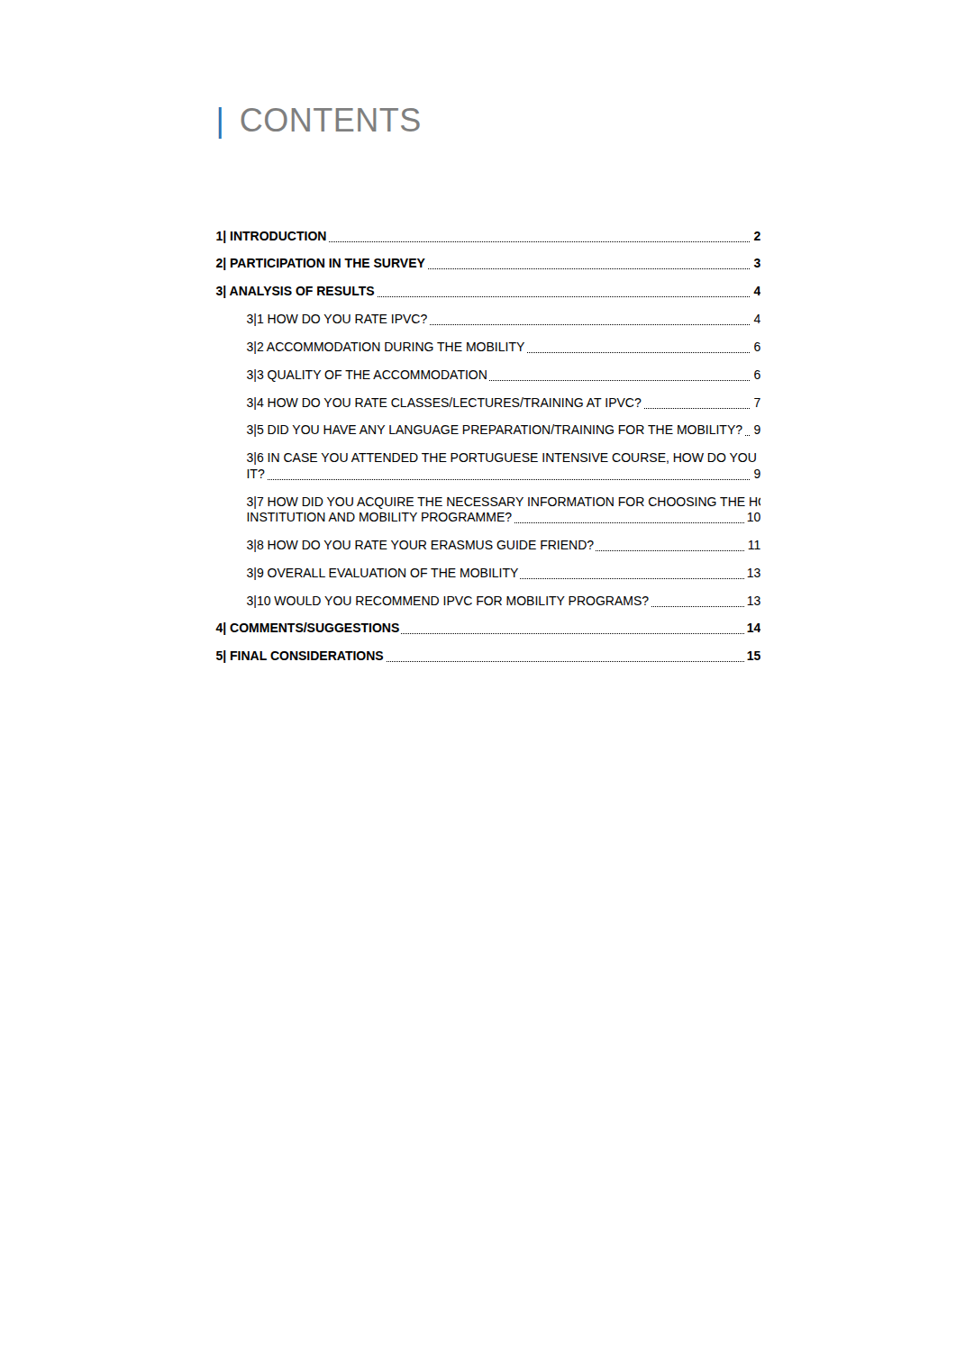| CONTENTS
2 1| INTRODUCTION
3 2| PARTICIPATION IN THE SURVEY
4 3| ANALYSIS OF RESULTS
4 3|1 HOW DO YOU RATE IPVC?
6 3|2 ACCOMMODATION DURING THE MOBILITY
6 3|3 QUALITY OF THE ACCOMMODATION
7 3|4 HOW DO YOU RATE CLASSES/LECTURES/TRAINING AT IPVC?
9 3|5 DID YOU HAVE ANY LANGUAGE PREPARATION/TRAINING FOR THE MOBILITY?
3|6 IN CASE YOU ATTENDED THE PORTUGUESE INTENSIVE COURSE, HOW DO YOU RATE 9 IT?
3|7 HOW DID YOU ACQUIRE THE NECESSARY INFORMATION FOR CHOOSING THE HOST 10 INSTITUTION AND MOBILITY PROGRAMME?
11 3|8 HOW DO YOU RATE YOUR ERASMUS GUIDE FRIEND?
13 3|9 OVERALL EVALUATION OF THE MOBILITY
13 3|10 WOULD YOU RECOMMEND IPVC FOR MOBILITY PROGRAMS?
14 4| COMMENTS/SUGGESTIONS
15 5| FINAL CONSIDERATIONS